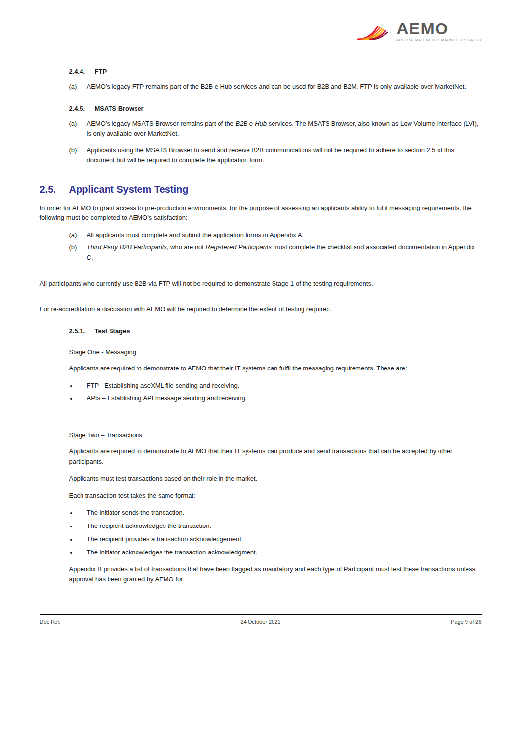AEMO Australian Energy Market Operator
2.4.4. FTP
(a) AEMO’s legacy FTP remains part of the B2B e-Hub services and can be used for B2B and B2M. FTP is only available over MarketNet.
2.4.5. MSATS Browser
(a) AEMO’s legacy MSATS Browser remains part of the B2B e-Hub services. The MSATS Browser, also known as Low Volume Interface (LVI), is only available over MarketNet.
(b) Applicants using the MSATS Browser to send and receive B2B communications will not be required to adhere to section 2.5 of this document but will be required to complete the application form.
2.5. Applicant System Testing
In order for AEMO to grant access to pre-production environments, for the purpose of assessing an applicants ability to fulfil messaging requirements, the following must be completed to AEMO’s satisfaction:
(a) All applicants must complete and submit the application forms in Appendix A.
(b) Third Party B2B Participants, who are not Registered Participants must complete the checklist and associated documentation in Appendix C.
All participants who currently use B2B via FTP will not be required to demonstrate Stage 1 of the testing requirements.
For re-accreditation a discussion with AEMO will be required to determine the extent of testing required.
2.5.1. Test Stages
Stage One - Messaging
Applicants are required to demonstrate to AEMO that their IT systems can fulfil the messaging requirements. These are:
FTP - Establishing aseXML file sending and receiving.
APIs – Establishing API message sending and receiving.
Stage Two – Transactions
Applicants are required to demonstrate to AEMO that their IT systems can produce and send transactions that can be accepted by other participants.
Applicants must test transactions based on their role in the market.
Each transaction test takes the same format:
The initiator sends the transaction.
The recipient acknowledges the transaction.
The recipient provides a transaction acknowledgement.
The initiator acknowledges the transaction acknowledgment.
Appendix B provides a list of transactions that have been flagged as mandatory and each type of Participant must test these transactions unless approval has been granted by AEMO for
Doc Ref: 24 October 2021 Page 9 of 26